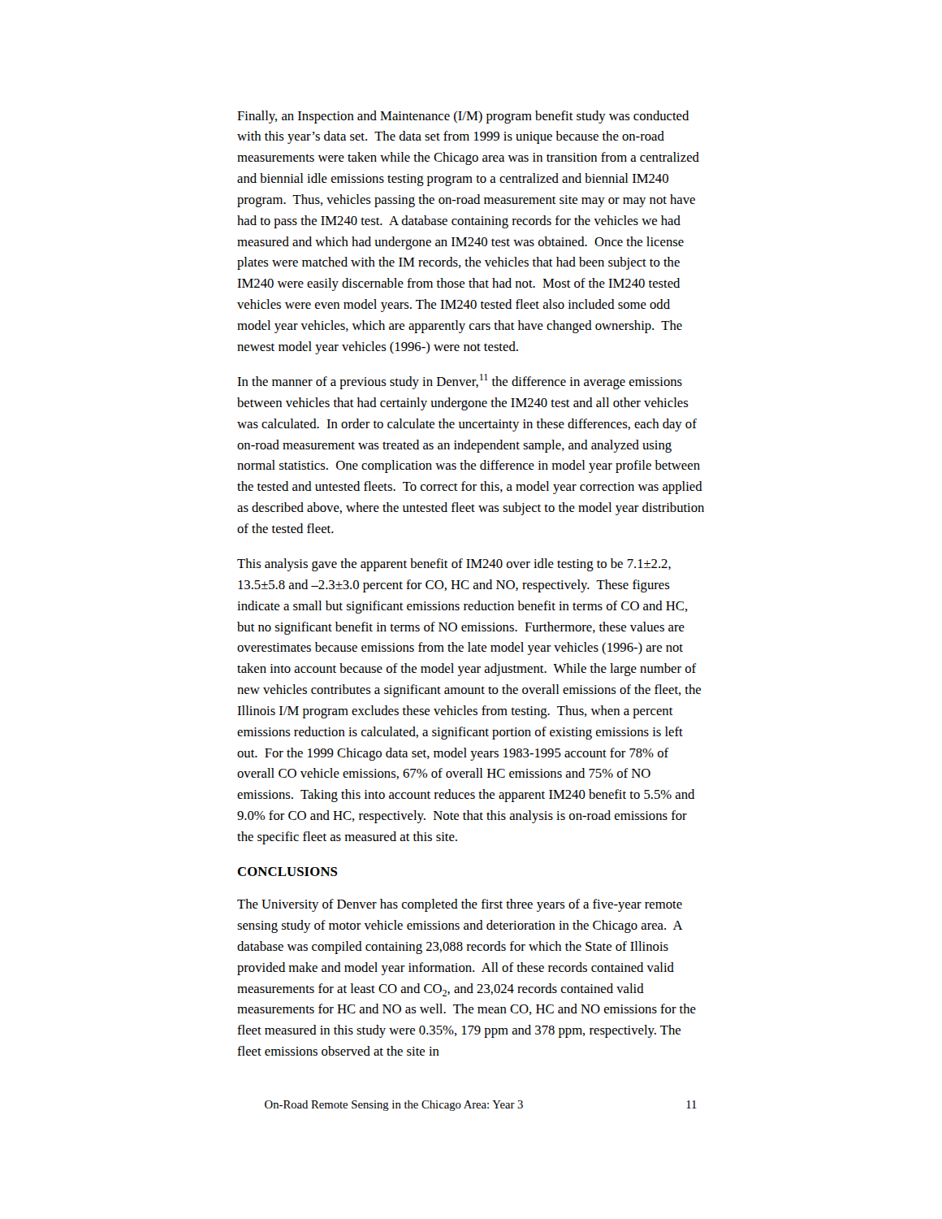Finally, an Inspection and Maintenance (I/M) program benefit study was conducted with this year’s data set. The data set from 1999 is unique because the on-road measurements were taken while the Chicago area was in transition from a centralized and biennial idle emissions testing program to a centralized and biennial IM240 program. Thus, vehicles passing the on-road measurement site may or may not have had to pass the IM240 test. A database containing records for the vehicles we had measured and which had undergone an IM240 test was obtained. Once the license plates were matched with the IM records, the vehicles that had been subject to the IM240 were easily discernable from those that had not. Most of the IM240 tested vehicles were even model years. The IM240 tested fleet also included some odd model year vehicles, which are apparently cars that have changed ownership. The newest model year vehicles (1996-) were not tested.
In the manner of a previous study in Denver,11 the difference in average emissions between vehicles that had certainly undergone the IM240 test and all other vehicles was calculated. In order to calculate the uncertainty in these differences, each day of on-road measurement was treated as an independent sample, and analyzed using normal statistics. One complication was the difference in model year profile between the tested and untested fleets. To correct for this, a model year correction was applied as described above, where the untested fleet was subject to the model year distribution of the tested fleet.
This analysis gave the apparent benefit of IM240 over idle testing to be 7.1±2.2, 13.5±5.8 and –2.3±3.0 percent for CO, HC and NO, respectively. These figures indicate a small but significant emissions reduction benefit in terms of CO and HC, but no significant benefit in terms of NO emissions. Furthermore, these values are overestimates because emissions from the late model year vehicles (1996-) are not taken into account because of the model year adjustment. While the large number of new vehicles contributes a significant amount to the overall emissions of the fleet, the Illinois I/M program excludes these vehicles from testing. Thus, when a percent emissions reduction is calculated, a significant portion of existing emissions is left out. For the 1999 Chicago data set, model years 1983-1995 account for 78% of overall CO vehicle emissions, 67% of overall HC emissions and 75% of NO emissions. Taking this into account reduces the apparent IM240 benefit to 5.5% and 9.0% for CO and HC, respectively. Note that this analysis is on-road emissions for the specific fleet as measured at this site.
CONCLUSIONS
The University of Denver has completed the first three years of a five-year remote sensing study of motor vehicle emissions and deterioration in the Chicago area. A database was compiled containing 23,088 records for which the State of Illinois provided make and model year information. All of these records contained valid measurements for at least CO and CO2, and 23,024 records contained valid measurements for HC and NO as well. The mean CO, HC and NO emissions for the fleet measured in this study were 0.35%, 179 ppm and 378 ppm, respectively. The fleet emissions observed at the site in
On-Road Remote Sensing in the Chicago Area: Year 3 11